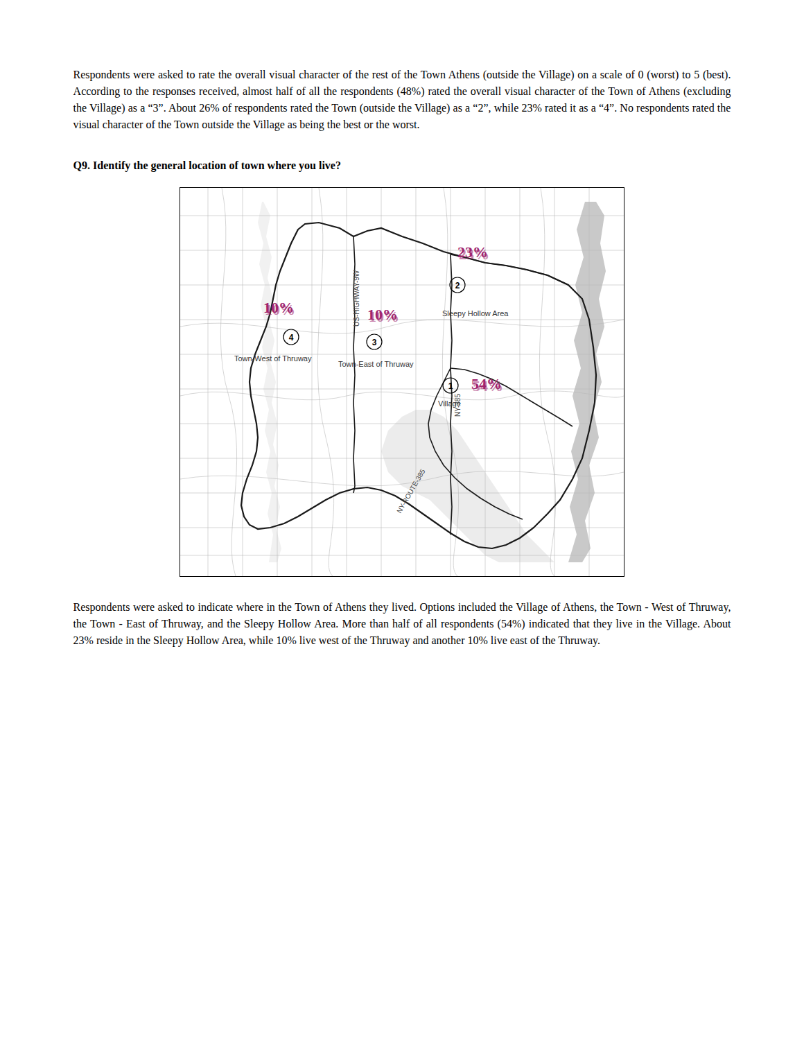Respondents were asked to rate the overall visual character of the rest of the Town Athens (outside the Village) on a scale of 0 (worst) to 5 (best). According to the responses received, almost half of all the respondents (48%) rated the overall visual character of the Town of Athens (excluding the Village) as a “3”. About 26% of respondents rated the Town (outside the Village) as a “2”, while 23% rated it as a “4”. No respondents rated the visual character of the Town outside the Village as being the best or the worst.
Q9. Identify the general location of town where you live?
23% 23% 10% 10% 10% 10% 54% 54% 2 4 3 1 Sleepy Hollow Area Town-West of Thruway Town-East of Thruway Village US-HIGHWAY-9W NY-385 NY-ROUTE-385
Respondents were asked to indicate where in the Town of Athens they lived. Options included the Village of Athens, the Town - West of Thruway, the Town - East of Thruway, and the Sleepy Hollow Area. More than half of all respondents (54%) indicated that they live in the Village. About 23% reside in the Sleepy Hollow Area, while 10% live west of the Thruway and another 10% live east of the Thruway.